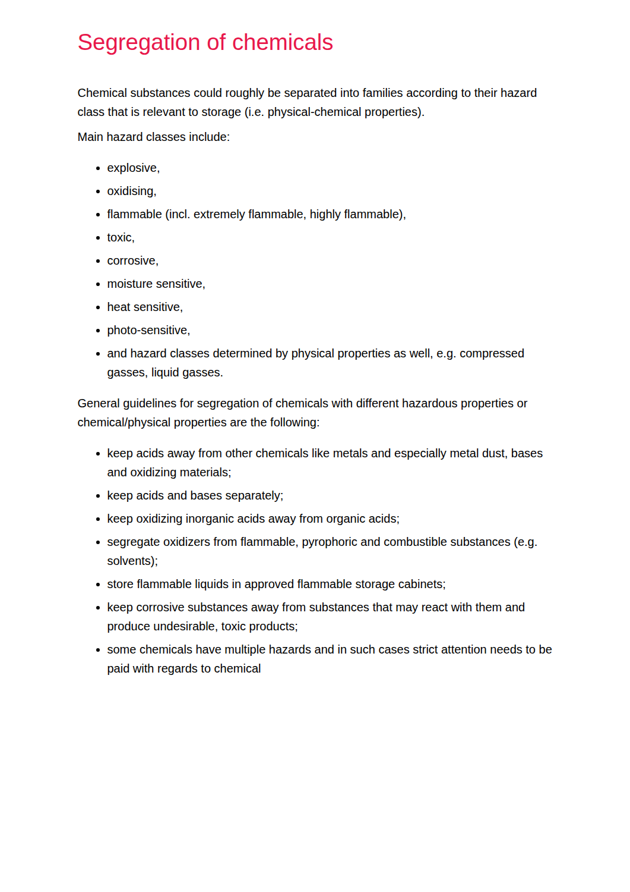Segregation of chemicals
Chemical substances could roughly be separated into families according to their hazard class that is relevant to storage (i.e. physical-chemical properties).
Main hazard classes include:
explosive,
oxidising,
flammable (incl. extremely flammable, highly flammable),
toxic,
corrosive,
moisture sensitive,
heat sensitive,
photo-sensitive,
and hazard classes determined by physical properties as well, e.g. compressed gasses, liquid gasses.
General guidelines for segregation of chemicals with different hazardous properties or chemical/physical properties are the following:
keep acids away from other chemicals like metals and especially metal dust, bases and oxidizing materials;
keep acids and bases separately;
keep oxidizing inorganic acids away from organic acids;
segregate oxidizers from flammable, pyrophoric and combustible substances (e.g. solvents);
store flammable liquids in approved flammable storage cabinets;
keep corrosive substances away from substances that may react with them and produce undesirable, toxic products;
some chemicals have multiple hazards and in such cases strict attention needs to be paid with regards to chemical